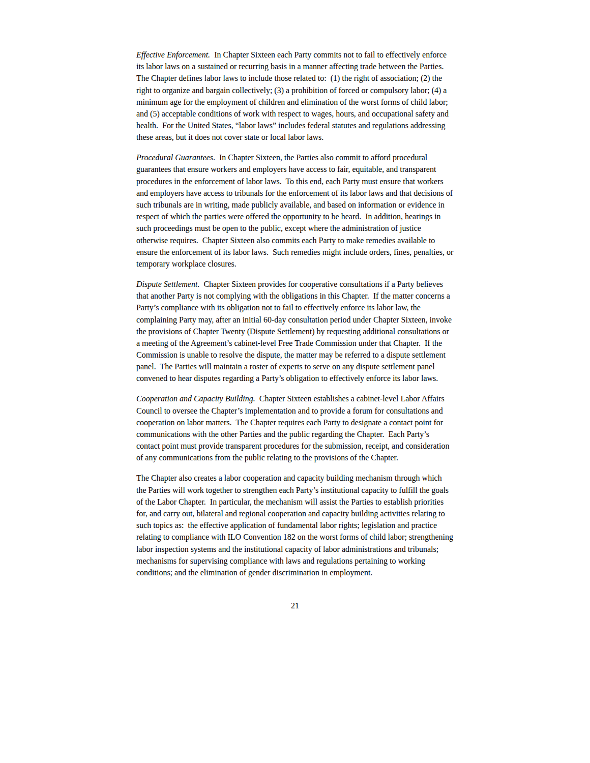Effective Enforcement. In Chapter Sixteen each Party commits not to fail to effectively enforce its labor laws on a sustained or recurring basis in a manner affecting trade between the Parties. The Chapter defines labor laws to include those related to: (1) the right of association; (2) the right to organize and bargain collectively; (3) a prohibition of forced or compulsory labor; (4) a minimum age for the employment of children and elimination of the worst forms of child labor; and (5) acceptable conditions of work with respect to wages, hours, and occupational safety and health. For the United States, “labor laws” includes federal statutes and regulations addressing these areas, but it does not cover state or local labor laws.
Procedural Guarantees. In Chapter Sixteen, the Parties also commit to afford procedural guarantees that ensure workers and employers have access to fair, equitable, and transparent procedures in the enforcement of labor laws. To this end, each Party must ensure that workers and employers have access to tribunals for the enforcement of its labor laws and that decisions of such tribunals are in writing, made publicly available, and based on information or evidence in respect of which the parties were offered the opportunity to be heard. In addition, hearings in such proceedings must be open to the public, except where the administration of justice otherwise requires. Chapter Sixteen also commits each Party to make remedies available to ensure the enforcement of its labor laws. Such remedies might include orders, fines, penalties, or temporary workplace closures.
Dispute Settlement. Chapter Sixteen provides for cooperative consultations if a Party believes that another Party is not complying with the obligations in this Chapter. If the matter concerns a Party’s compliance with its obligation not to fail to effectively enforce its labor law, the complaining Party may, after an initial 60-day consultation period under Chapter Sixteen, invoke the provisions of Chapter Twenty (Dispute Settlement) by requesting additional consultations or a meeting of the Agreement’s cabinet-level Free Trade Commission under that Chapter. If the Commission is unable to resolve the dispute, the matter may be referred to a dispute settlement panel. The Parties will maintain a roster of experts to serve on any dispute settlement panel convened to hear disputes regarding a Party’s obligation to effectively enforce its labor laws.
Cooperation and Capacity Building. Chapter Sixteen establishes a cabinet-level Labor Affairs Council to oversee the Chapter’s implementation and to provide a forum for consultations and cooperation on labor matters. The Chapter requires each Party to designate a contact point for communications with the other Parties and the public regarding the Chapter. Each Party’s contact point must provide transparent procedures for the submission, receipt, and consideration of any communications from the public relating to the provisions of the Chapter.
The Chapter also creates a labor cooperation and capacity building mechanism through which the Parties will work together to strengthen each Party’s institutional capacity to fulfill the goals of the Labor Chapter. In particular, the mechanism will assist the Parties to establish priorities for, and carry out, bilateral and regional cooperation and capacity building activities relating to such topics as: the effective application of fundamental labor rights; legislation and practice relating to compliance with ILO Convention 182 on the worst forms of child labor; strengthening labor inspection systems and the institutional capacity of labor administrations and tribunals; mechanisms for supervising compliance with laws and regulations pertaining to working conditions; and the elimination of gender discrimination in employment.
21